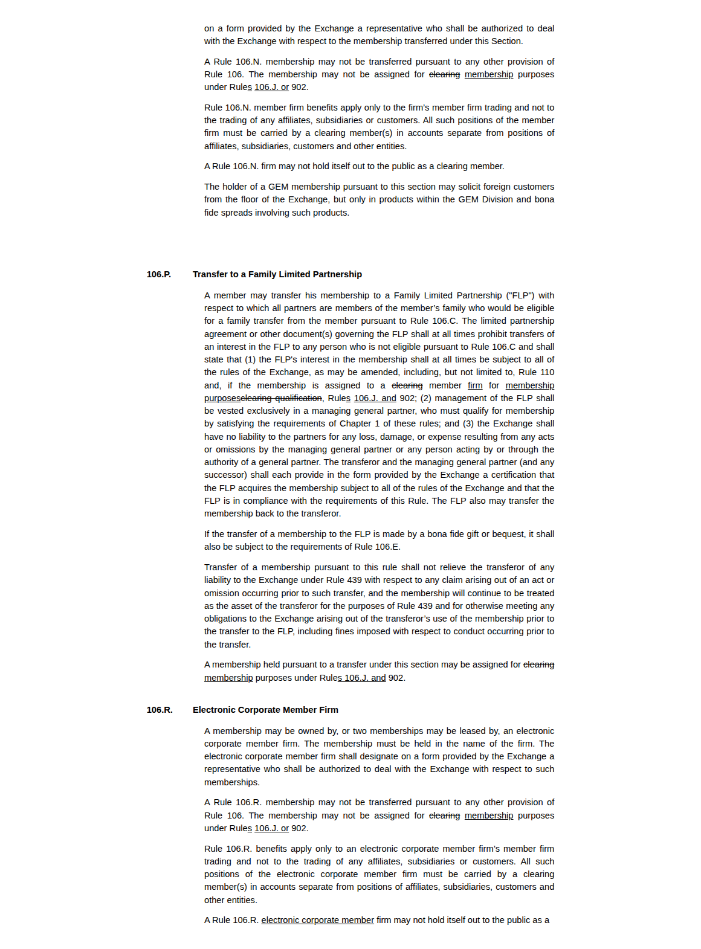on a form provided by the Exchange a representative who shall be authorized to deal with the Exchange with respect to the membership transferred under this Section.
A Rule 106.N. membership may not be transferred pursuant to any other provision of Rule 106. The membership may not be assigned for clearing membership purposes under Rules 106.J. or 902.
Rule 106.N. member firm benefits apply only to the firm’s member firm trading and not to the trading of any affiliates, subsidiaries or customers. All such positions of the member firm must be carried by a clearing member(s) in accounts separate from positions of affiliates, subsidiaries, customers and other entities.
A Rule 106.N. firm may not hold itself out to the public as a clearing member.
The holder of a GEM membership pursuant to this section may solicit foreign customers from the floor of the Exchange, but only in products within the GEM Division and bona fide spreads involving such products.
106.P. Transfer to a Family Limited Partnership
A member may transfer his membership to a Family Limited Partnership ("FLP") with respect to which all partners are members of the member’s family who would be eligible for a family transfer from the member pursuant to Rule 106.C. The limited partnership agreement or other document(s) governing the FLP shall at all times prohibit transfers of an interest in the FLP to any person who is not eligible pursuant to Rule 106.C and shall state that (1) the FLP's interest in the membership shall at all times be subject to all of the rules of the Exchange, as may be amended, including, but not limited to, Rule 110 and, if the membership is assigned to a clearing member firm for membership purposesclearing qualification, Rules 106.J. and 902; (2) management of the FLP shall be vested exclusively in a managing general partner, who must qualify for membership by satisfying the requirements of Chapter 1 of these rules; and (3) the Exchange shall have no liability to the partners for any loss, damage, or expense resulting from any acts or omissions by the managing general partner or any person acting by or through the authority of a general partner. The transferor and the managing general partner (and any successor) shall each provide in the form provided by the Exchange a certification that the FLP acquires the membership subject to all of the rules of the Exchange and that the FLP is in compliance with the requirements of this Rule. The FLP also may transfer the membership back to the transferor.
If the transfer of a membership to the FLP is made by a bona fide gift or bequest, it shall also be subject to the requirements of Rule 106.E.
Transfer of a membership pursuant to this rule shall not relieve the transferor of any liability to the Exchange under Rule 439 with respect to any claim arising out of an act or omission occurring prior to such transfer, and the membership will continue to be treated as the asset of the transferor for the purposes of Rule 439 and for otherwise meeting any obligations to the Exchange arising out of the transferor’s use of the membership prior to the transfer to the FLP, including fines imposed with respect to conduct occurring prior to the transfer.
A membership held pursuant to a transfer under this section may be assigned for clearing membership purposes under Rules 106.J. and 902.
106.R. Electronic Corporate Member Firm
A membership may be owned by, or two memberships may be leased by, an electronic corporate member firm. The membership must be held in the name of the firm. The electronic corporate member firm shall designate on a form provided by the Exchange a representative who shall be authorized to deal with the Exchange with respect to such memberships.
A Rule 106.R. membership may not be transferred pursuant to any other provision of Rule 106. The membership may not be assigned for clearing membership purposes under Rules 106.J. or 902.
Rule 106.R. benefits apply only to an electronic corporate member firm’s member firm trading and not to the trading of any affiliates, subsidiaries or customers. All such positions of the electronic corporate member firm must be carried by a clearing member(s) in accounts separate from positions of affiliates, subsidiaries, customers and other entities.
A Rule 106.R. electronic corporate member firm may not hold itself out to the public as a